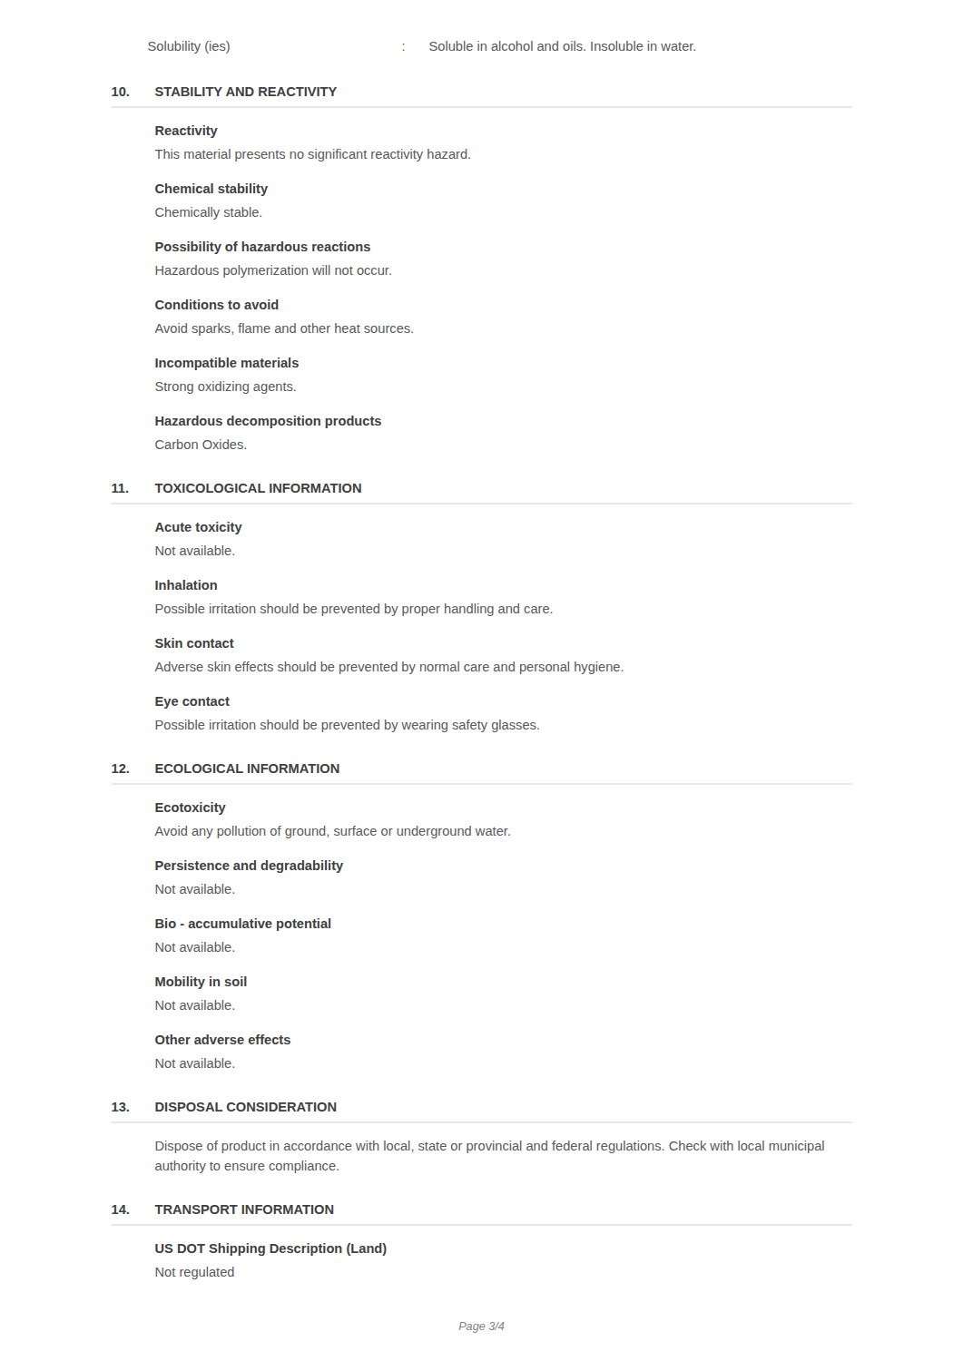Solubility (ies)
:
Soluble in alcohol and oils. Insoluble in water.
10. STABILITY AND REACTIVITY
Reactivity
This material presents no significant reactivity hazard.
Chemical stability
Chemically stable.
Possibility of hazardous reactions
Hazardous polymerization will not occur.
Conditions to avoid
Avoid sparks, flame and other heat sources.
Incompatible materials
Strong oxidizing agents.
Hazardous decomposition products
Carbon Oxides.
11. TOXICOLOGICAL INFORMATION
Acute toxicity
Not available.
Inhalation
Possible irritation should be prevented by proper handling and care.
Skin contact
Adverse skin effects should be prevented by normal care and personal hygiene.
Eye contact
Possible irritation should be prevented by wearing safety glasses.
12. ECOLOGICAL INFORMATION
Ecotoxicity
Avoid any pollution of ground, surface or underground water.
Persistence and degradability
Not available.
Bio - accumulative potential
Not available.
Mobility in soil
Not available.
Other adverse effects
Not available.
13. DISPOSAL CONSIDERATION
Dispose of product in accordance with local, state or provincial and federal regulations. Check with local municipal authority to ensure compliance.
14. TRANSPORT INFORMATION
US DOT Shipping Description (Land)
Not regulated
Page 3/4